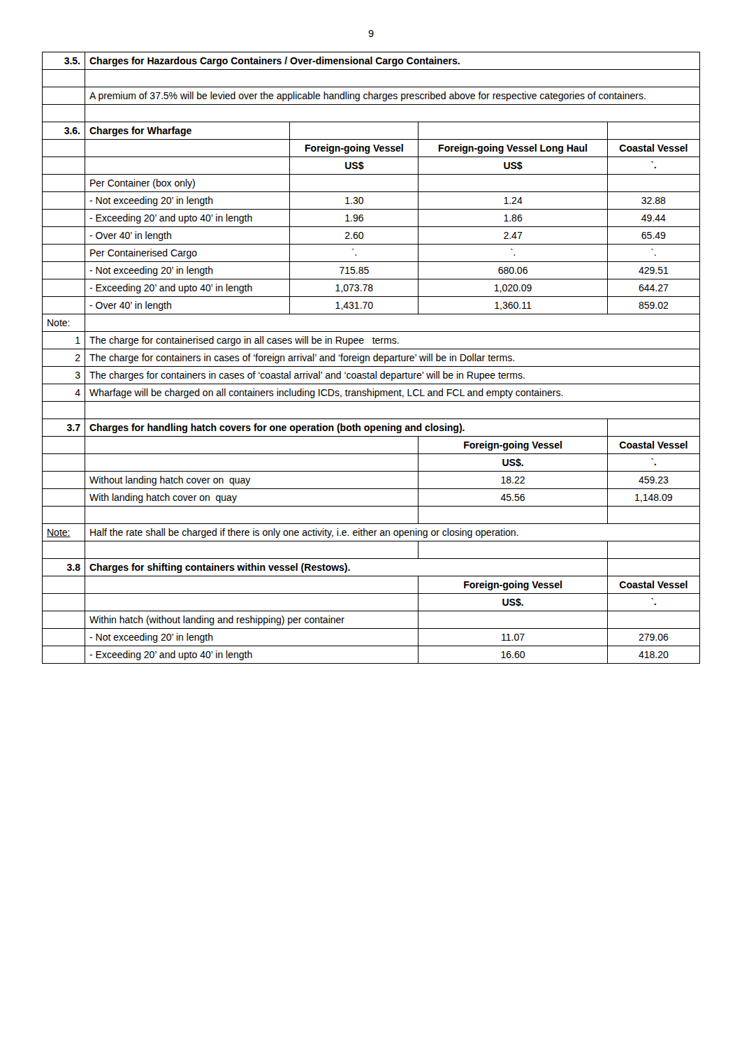9
| 3.5. | Charges for Hazardous Cargo Containers / Over-dimensional Cargo Containers. |
| | A premium of 37.5% will be levied over the applicable handling charges prescribed above for respective categories of containers. |
| 3.6. | Charges for Wharfage | | | |
| | | Foreign-going Vessel | Foreign-going Vessel Long Haul | Coastal Vessel |
| | | US$ | US$ | `. |
| | Per Container (box only) | | | |
| | - Not exceeding 20’ in length | 1.30 | 1.24 | 32.88 |
| | - Exceeding 20’ and upto 40’ in length | 1.96 | 1.86 | 49.44 |
| | - Over 40’ in length | 2.60 | 2.47 | 65.49 |
| | Per Containerised Cargo | `. | `. | `. |
| | - Not exceeding 20’ in length | 715.85 | 680.06 | 429.51 |
| | - Exceeding 20’ and upto 40’ in length | 1,073.78 | 1,020.09 | 644.27 |
| | - Over 40’ in length | 1,431.70 | 1,360.11 | 859.02 |
| Note: | |
| 1 | The charge for containerised cargo in all cases will be in Rupee terms. |
| 2 | The charge for containers in cases of ‘foreign arrival’ and ‘foreign departure’ will be in Dollar terms. |
| 3 | The charges for containers in cases of ‘coastal arrival’ and ‘coastal departure’ will be in Rupee terms. |
| 4 | Wharfage will be charged on all containers including ICDs, transhipment, LCL and FCL and empty containers. |
| 3.7 | Charges for handling hatch covers for one operation (both opening and closing). | |
| | | Foreign-going Vessel | Coastal Vessel |
| | | US$. | `. |
| | Without landing hatch cover on quay | 18.22 | 459.23 |
| | With landing hatch cover on quay | 45.56 | 1,148.09 |
| Note: | Half the rate shall be charged if there is only one activity, i.e. either an opening or closing operation. |
| 3.8 | Charges for shifting containers within vessel (Restows). | |
| | | Foreign-going Vessel | Coastal Vessel |
| | | US$. | `. |
| | Within hatch (without landing and reshipping) per container | | |
| | - Not exceeding 20’ in length | 11.07 | 279.06 |
| | - Exceeding 20’ and upto 40’ in length | 16.60 | 418.20 |